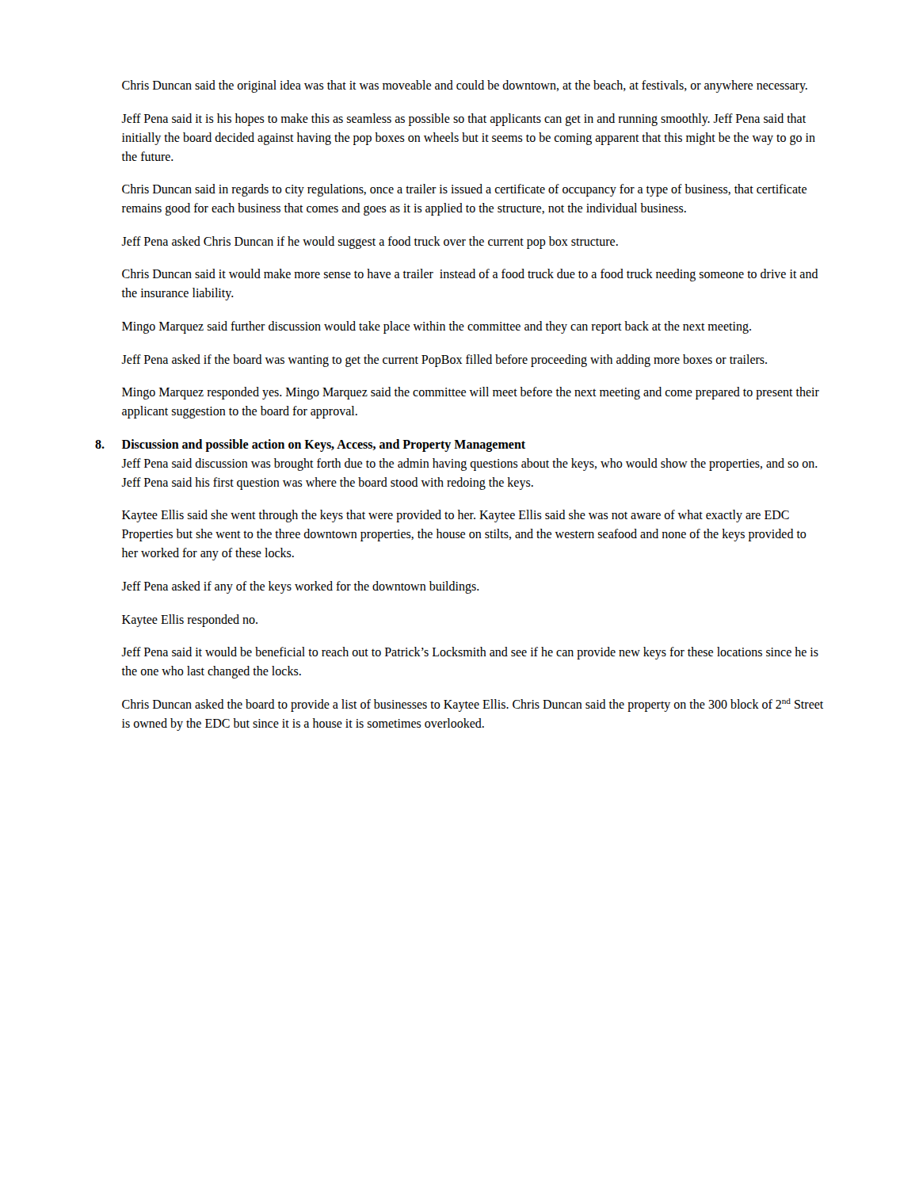Chris Duncan said the original idea was that it was moveable and could be downtown, at the beach, at festivals, or anywhere necessary.
Jeff Pena said it is his hopes to make this as seamless as possible so that applicants can get in and running smoothly. Jeff Pena said that initially the board decided against having the pop boxes on wheels but it seems to be coming apparent that this might be the way to go in the future.
Chris Duncan said in regards to city regulations, once a trailer is issued a certificate of occupancy for a type of business, that certificate remains good for each business that comes and goes as it is applied to the structure, not the individual business.
Jeff Pena asked Chris Duncan if he would suggest a food truck over the current pop box structure.
Chris Duncan said it would make more sense to have a trailer instead of a food truck due to a food truck needing someone to drive it and the insurance liability.
Mingo Marquez said further discussion would take place within the committee and they can report back at the next meeting.
Jeff Pena asked if the board was wanting to get the current PopBox filled before proceeding with adding more boxes or trailers.
Mingo Marquez responded yes. Mingo Marquez said the committee will meet before the next meeting and come prepared to present their applicant suggestion to the board for approval.
8. Discussion and possible action on Keys, Access, and Property Management
Jeff Pena said discussion was brought forth due to the admin having questions about the keys, who would show the properties, and so on. Jeff Pena said his first question was where the board stood with redoing the keys.
Kaytee Ellis said she went through the keys that were provided to her. Kaytee Ellis said she was not aware of what exactly are EDC Properties but she went to the three downtown properties, the house on stilts, and the western seafood and none of the keys provided to her worked for any of these locks.
Jeff Pena asked if any of the keys worked for the downtown buildings.
Kaytee Ellis responded no.
Jeff Pena said it would be beneficial to reach out to Patrick’s Locksmith and see if he can provide new keys for these locations since he is the one who last changed the locks.
Chris Duncan asked the board to provide a list of businesses to Kaytee Ellis. Chris Duncan said the property on the 300 block of 2nd Street is owned by the EDC but since it is a house it is sometimes overlooked.